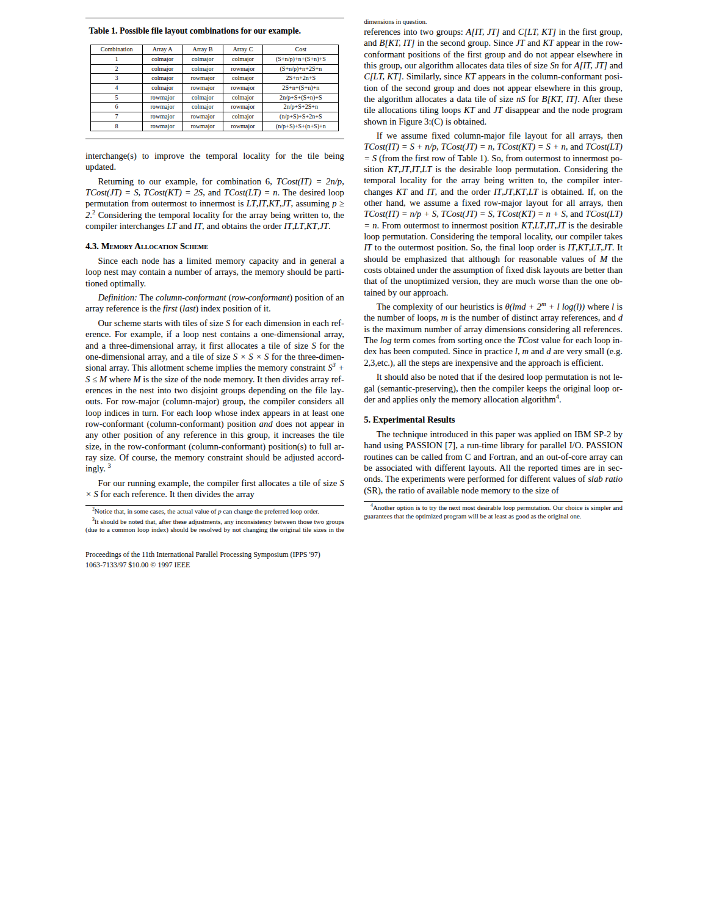Table 1. Possible file layout combinations for our example.
| Combination | Array A | Array B | Array C | Cost |
| --- | --- | --- | --- | --- |
| 1 | colmajor | colmajor | colmajor | (S+n/p)+n+(S+n)+S |
| 2 | colmajor | colmajor | rowmajor | (S+n/p)+n+2S+n |
| 3 | colmajor | rowmajor | colmajor | 2S+n+2n+S |
| 4 | colmajor | rowmajor | rowmajor | 2S+n+(S+n)+n |
| 5 | rowmajor | colmajor | colmajor | 2n/p+S+(S+n)+S |
| 6 | rowmajor | colmajor | rowmajor | 2n/p+S+2S+n |
| 7 | rowmajor | rowmajor | colmajor | (n/p+S)+S+2n+S |
| 8 | rowmajor | rowmajor | rowmajor | (n/p+S)+S+(n+S)+n |
interchange(s) to improve the temporal locality for the tile being updated.
Returning to our example, for combination 6, TCost(IT) = 2n/p, TCost(JT) = S, TCost(KT) = 2S, and TCost(LT) = n. The desired loop permutation from outermost to innermost is LT,IT,KT,JT, assuming p ≥ 2.2 Considering the temporal locality for the array being written to, the compiler interchanges LT and IT, and obtains the order IT,LT,KT,JT.
4.3. Memory Allocation Scheme
Since each node has a limited memory capacity and in general a loop nest may contain a number of arrays, the memory should be partitioned optimally.
Definition: The column-conformant (row-conformant) position of an array reference is the first (last) index position of it.
Our scheme starts with tiles of size S for each dimension in each reference. For example, if a loop nest contains a one-dimensional array, and a three-dimensional array, it first allocates a tile of size S for the one-dimensional array, and a tile of size S × S × S for the three-dimensional array. This allotment scheme implies the memory constraint S3 + S ≤ M where M is the size of the node memory. It then divides array references in the nest into two disjoint groups depending on the file layouts. For row-major (column-major) group, the compiler considers all loop indices in turn. For each loop whose index appears in at least one row-conformant (column-conformant) position and does not appear in any other position of any reference in this group, it increases the tile size, in the row-conformant (column-conformant) position(s) to full array size. Of course, the memory constraint should be adjusted accordingly. 3
For our running example, the compiler first allocates a tile of size S × S for each reference. It then divides the array
2Notice that, in some cases, the actual value of p can change the preferred loop order.
3It should be noted that, after these adjustments, any inconsistency between those two groups (due to a common loop index) should be resolved by not changing the original tile sizes in the dimensions in question.
references into two groups: A[IT, JT] and C[LT, KT] in the first group, and B[KT, IT] in the second group. Since JT and KT appear in the row-conformant positions of the first group and do not appear elsewhere in this group, our algorithm allocates data tiles of size Sn for A[IT, JT] and C[LT, KT]. Similarly, since KT appears in the column-conformant position of the second group and does not appear elsewhere in this group, the algorithm allocates a data tile of size nS for B[KT, IT]. After these tile allocations tiling loops KT and JT disappear and the node program shown in Figure 3:(C) is obtained.
If we assume fixed column-major file layout for all arrays, then TCost(IT) = S + n/p, TCost(JT) = n, TCost(KT) = S + n, and TCost(LT) = S (from the first row of Table 1). So, from outermost to innermost position KT,JT,IT,LT is the desirable loop permutation. Considering the temporal locality for the array being written to, the compiler interchanges KT and IT, and the order IT,JT,KT,LT is obtained. If, on the other hand, we assume a fixed row-major layout for all arrays, then TCost(IT) = n/p + S, TCost(JT) = S, TCost(KT) = n + S, and TCost(LT) = n. From outermost to innermost position KT,LT,IT,JT is the desirable loop permutation. Considering the temporal locality, our compiler takes IT to the outermost position. So, the final loop order is IT,KT,LT,JT. It should be emphasized that although for reasonable values of M the costs obtained under the assumption of fixed disk layouts are better than that of the unoptimized version, they are much worse than the one obtained by our approach.
The complexity of our heuristics is θ(lmd + 2m + l log(l)) where l is the number of loops, m is the number of distinct array references, and d is the maximum number of array dimensions considering all references. The log term comes from sorting once the TCost value for each loop index has been computed. Since in practice l, m and d are very small (e.g. 2,3,etc.), all the steps are inexpensive and the approach is efficient.
It should also be noted that if the desired loop permutation is not legal (semantic-preserving), then the compiler keeps the original loop order and applies only the memory allocation algorithm4.
5. Experimental Results
The technique introduced in this paper was applied on IBM SP-2 by hand using PASSION [7], a run-time library for parallel I/O. PASSION routines can be called from C and Fortran, and an out-of-core array can be associated with different layouts. All the reported times are in seconds. The experiments were performed for different values of slab ratio (SR), the ratio of available node memory to the size of
4Another option is to try the next most desirable loop permutation. Our choice is simpler and guarantees that the optimized program will be at least as good as the original one.
Proceedings of the 11th International Parallel Processing Symposium (IPPS '97)
1063-7133/97 $10.00 © 1997 IEEE